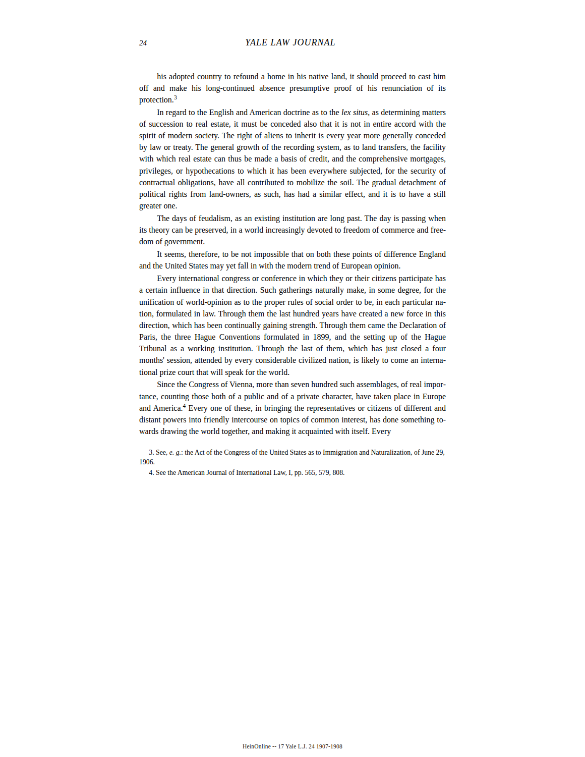24
YALE LAW JOURNAL
his adopted country to refound a home in his native land, it should proceed to cast him off and make his long-continued absence presumptive proof of his renunciation of its protection.3
In regard to the English and American doctrine as to the lex situs, as determining matters of succession to real estate, it must be conceded also that it is not in entire accord with the spirit of modern society. The right of aliens to inherit is every year more generally conceded by law or treaty. The general growth of the recording system, as to land transfers, the facility with which real estate can thus be made a basis of credit, and the comprehensive mortgages, privileges, or hypothecations to which it has been everywhere subjected, for the security of contractual obligations, have all contributed to mobilize the soil. The gradual detachment of political rights from land-owners, as such, has had a similar effect, and it is to have a still greater one.
The days of feudalism, as an existing institution are long past. The day is passing when its theory can be preserved, in a world increasingly devoted to freedom of commerce and freedom of government.
It seems, therefore, to be not impossible that on both these points of difference England and the United States may yet fall in with the modern trend of European opinion.
Every international congress or conference in which they or their citizens participate has a certain influence in that direction. Such gatherings naturally make, in some degree, for the unification of world-opinion as to the proper rules of social order to be, in each particular nation, formulated in law. Through them the last hundred years have created a new force in this direction, which has been continually gaining strength. Through them came the Declaration of Paris, the three Hague Conventions formulated in 1899, and the setting up of the Hague Tribunal as a working institution. Through the last of them, which has just closed a four months' session, attended by every considerable civilized nation, is likely to come an international prize court that will speak for the world.
Since the Congress of Vienna, more than seven hundred such assemblages, of real importance, counting those both of a public and of a private character, have taken place in Europe and America.4 Every one of these, in bringing the representatives or citizens of different and distant powers into friendly intercourse on topics of common interest, has done something towards drawing the world together, and making it acquainted with itself. Every
3. See, e. g.: the Act of the Congress of the United States as to Immigration and Naturalization, of June 29, 1906.
4. See the American Journal of International Law, I, pp. 565, 579, 808.
HeinOnline -- 17 Yale L.J. 24 1907-1908